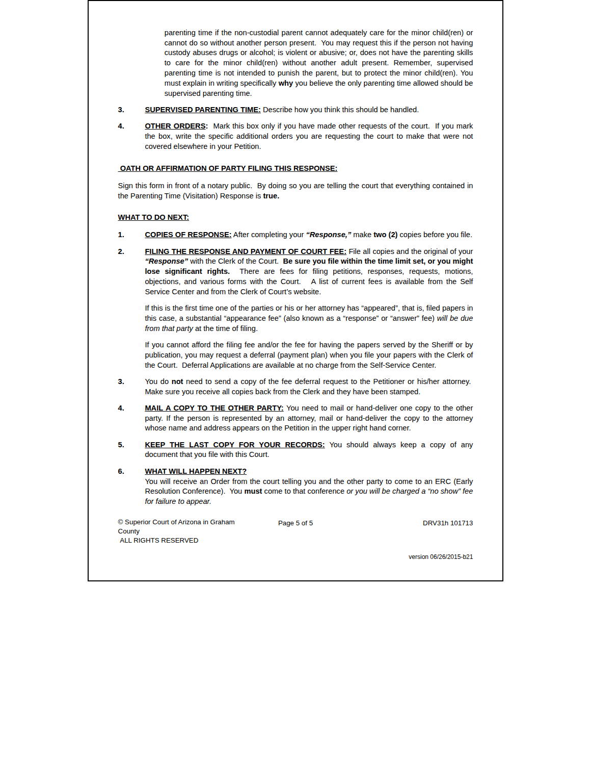parenting time if the non-custodial parent cannot adequately care for the minor child(ren) or cannot do so without another person present. You may request this if the person not having custody abuses drugs or alcohol; is violent or abusive; or, does not have the parenting skills to care for the minor child(ren) without another adult present. Remember, supervised parenting time is not intended to punish the parent, but to protect the minor child(ren). You must explain in writing specifically why you believe the only parenting time allowed should be supervised parenting time.
3.
SUPERVISED PARENTING TIME: Describe how you think this should be handled.
4.
OTHER ORDERS: Mark this box only if you have made other requests of the court. If you mark the box, write the specific additional orders you are requesting the court to make that were not covered elsewhere in your Petition.
OATH OR AFFIRMATION OF PARTY FILING THIS RESPONSE:
Sign this form in front of a notary public. By doing so you are telling the court that everything contained in the Parenting Time (Visitation) Response is true.
WHAT TO DO NEXT:
1.
COPIES OF RESPONSE: After completing your “Response,” make two (2) copies before you file.
2.
FILING THE RESPONSE AND PAYMENT OF COURT FEE: File all copies and the original of your “Response” with the Clerk of the Court. Be sure you file within the time limit set, or you might lose significant rights. There are fees for filing petitions, responses, requests, motions, objections, and various forms with the Court. A list of current fees is available from the Self Service Center and from the Clerk of Court’s website.
If this is the first time one of the parties or his or her attorney has “appeared”, that is, filed papers in this case, a substantial “appearance fee” (also known as a “response” or “answer” fee) will be due from that party at the time of filing.
If you cannot afford the filing fee and/or the fee for having the papers served by the Sheriff or by publication, you may request a deferral (payment plan) when you file your papers with the Clerk of the Court. Deferral Applications are available at no charge from the Self-Service Center.
3.
You do not need to send a copy of the fee deferral request to the Petitioner or his/her attorney. Make sure you receive all copies back from the Clerk and they have been stamped.
4.
MAIL A COPY TO THE OTHER PARTY: You need to mail or hand-deliver one copy to the other party. If the person is represented by an attorney, mail or hand-deliver the copy to the attorney whose name and address appears on the Petition in the upper right hand corner.
5.
KEEP THE LAST COPY FOR YOUR RECORDS: You should always keep a copy of any document that you file with this Court.
6.
WHAT WILL HAPPEN NEXT?
You will receive an Order from the court telling you and the other party to come to an ERC (Early Resolution Conference). You must come to that conference or you will be charged a “no show” fee for failure to appear.
© Superior Court of Arizona in Graham County
ALL RIGHTS RESERVED
Page 5 of 5
DRV31h 101713
version 06/26/2015-b21